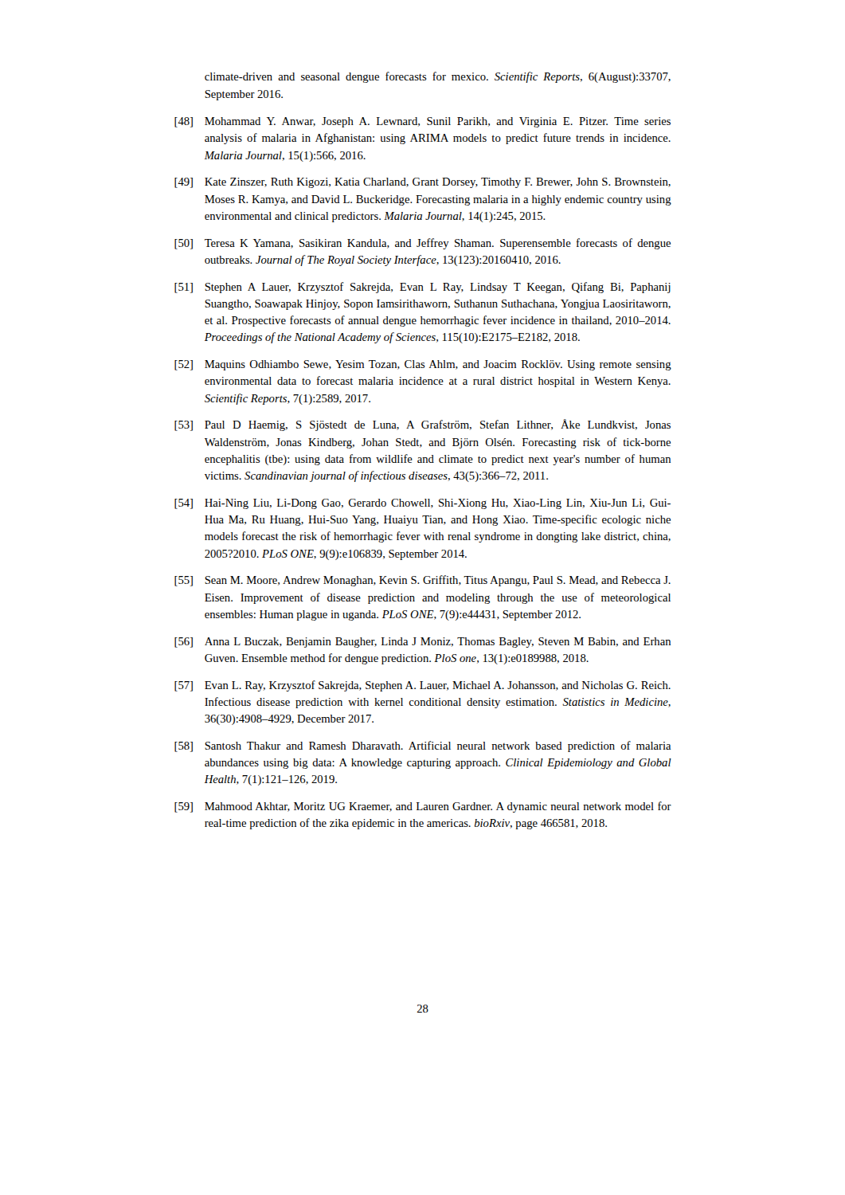climate-driven and seasonal dengue forecasts for mexico. Scientific Reports, 6(August):33707, September 2016.
[48] Mohammad Y. Anwar, Joseph A. Lewnard, Sunil Parikh, and Virginia E. Pitzer. Time series analysis of malaria in Afghanistan: using ARIMA models to predict future trends in incidence. Malaria Journal, 15(1):566, 2016.
[49] Kate Zinszer, Ruth Kigozi, Katia Charland, Grant Dorsey, Timothy F. Brewer, John S. Brownstein, Moses R. Kamya, and David L. Buckeridge. Forecasting malaria in a highly endemic country using environmental and clinical predictors. Malaria Journal, 14(1):245, 2015.
[50] Teresa K Yamana, Sasikiran Kandula, and Jeffrey Shaman. Superensemble forecasts of dengue outbreaks. Journal of The Royal Society Interface, 13(123):20160410, 2016.
[51] Stephen A Lauer, Krzysztof Sakrejda, Evan L Ray, Lindsay T Keegan, Qifang Bi, Paphanij Suangtho, Soawapak Hinjoy, Sopon Iamsirithaworn, Suthanun Suthachana, Yongjua Laosiritaworn, et al. Prospective forecasts of annual dengue hemorrhagic fever incidence in thailand, 2010–2014. Proceedings of the National Academy of Sciences, 115(10):E2175–E2182, 2018.
[52] Maquins Odhiambo Sewe, Yesim Tozan, Clas Ahlm, and Joacim Rocklöv. Using remote sensing environmental data to forecast malaria incidence at a rural district hospital in Western Kenya. Scientific Reports, 7(1):2589, 2017.
[53] Paul D Haemig, S Sjöstedt de Luna, A Grafström, Stefan Lithner, Åke Lundkvist, Jonas Waldenström, Jonas Kindberg, Johan Stedt, and Björn Olsén. Forecasting risk of tick-borne encephalitis (tbe): using data from wildlife and climate to predict next year's number of human victims. Scandinavian journal of infectious diseases, 43(5):366–72, 2011.
[54] Hai-Ning Liu, Li-Dong Gao, Gerardo Chowell, Shi-Xiong Hu, Xiao-Ling Lin, Xiu-Jun Li, Gui-Hua Ma, Ru Huang, Hui-Suo Yang, Huaiyu Tian, and Hong Xiao. Time-specific ecologic niche models forecast the risk of hemorrhagic fever with renal syndrome in dongting lake district, china, 2005?2010. PLoS ONE, 9(9):e106839, September 2014.
[55] Sean M. Moore, Andrew Monaghan, Kevin S. Griffith, Titus Apangu, Paul S. Mead, and Rebecca J. Eisen. Improvement of disease prediction and modeling through the use of meteorological ensembles: Human plague in uganda. PLoS ONE, 7(9):e44431, September 2012.
[56] Anna L Buczak, Benjamin Baugher, Linda J Moniz, Thomas Bagley, Steven M Babin, and Erhan Guven. Ensemble method for dengue prediction. PloS one, 13(1):e0189988, 2018.
[57] Evan L. Ray, Krzysztof Sakrejda, Stephen A. Lauer, Michael A. Johansson, and Nicholas G. Reich. Infectious disease prediction with kernel conditional density estimation. Statistics in Medicine, 36(30):4908–4929, December 2017.
[58] Santosh Thakur and Ramesh Dharavath. Artificial neural network based prediction of malaria abundances using big data: A knowledge capturing approach. Clinical Epidemiology and Global Health, 7(1):121–126, 2019.
[59] Mahmood Akhtar, Moritz UG Kraemer, and Lauren Gardner. A dynamic neural network model for real-time prediction of the zika epidemic in the americas. bioRxiv, page 466581, 2018.
28